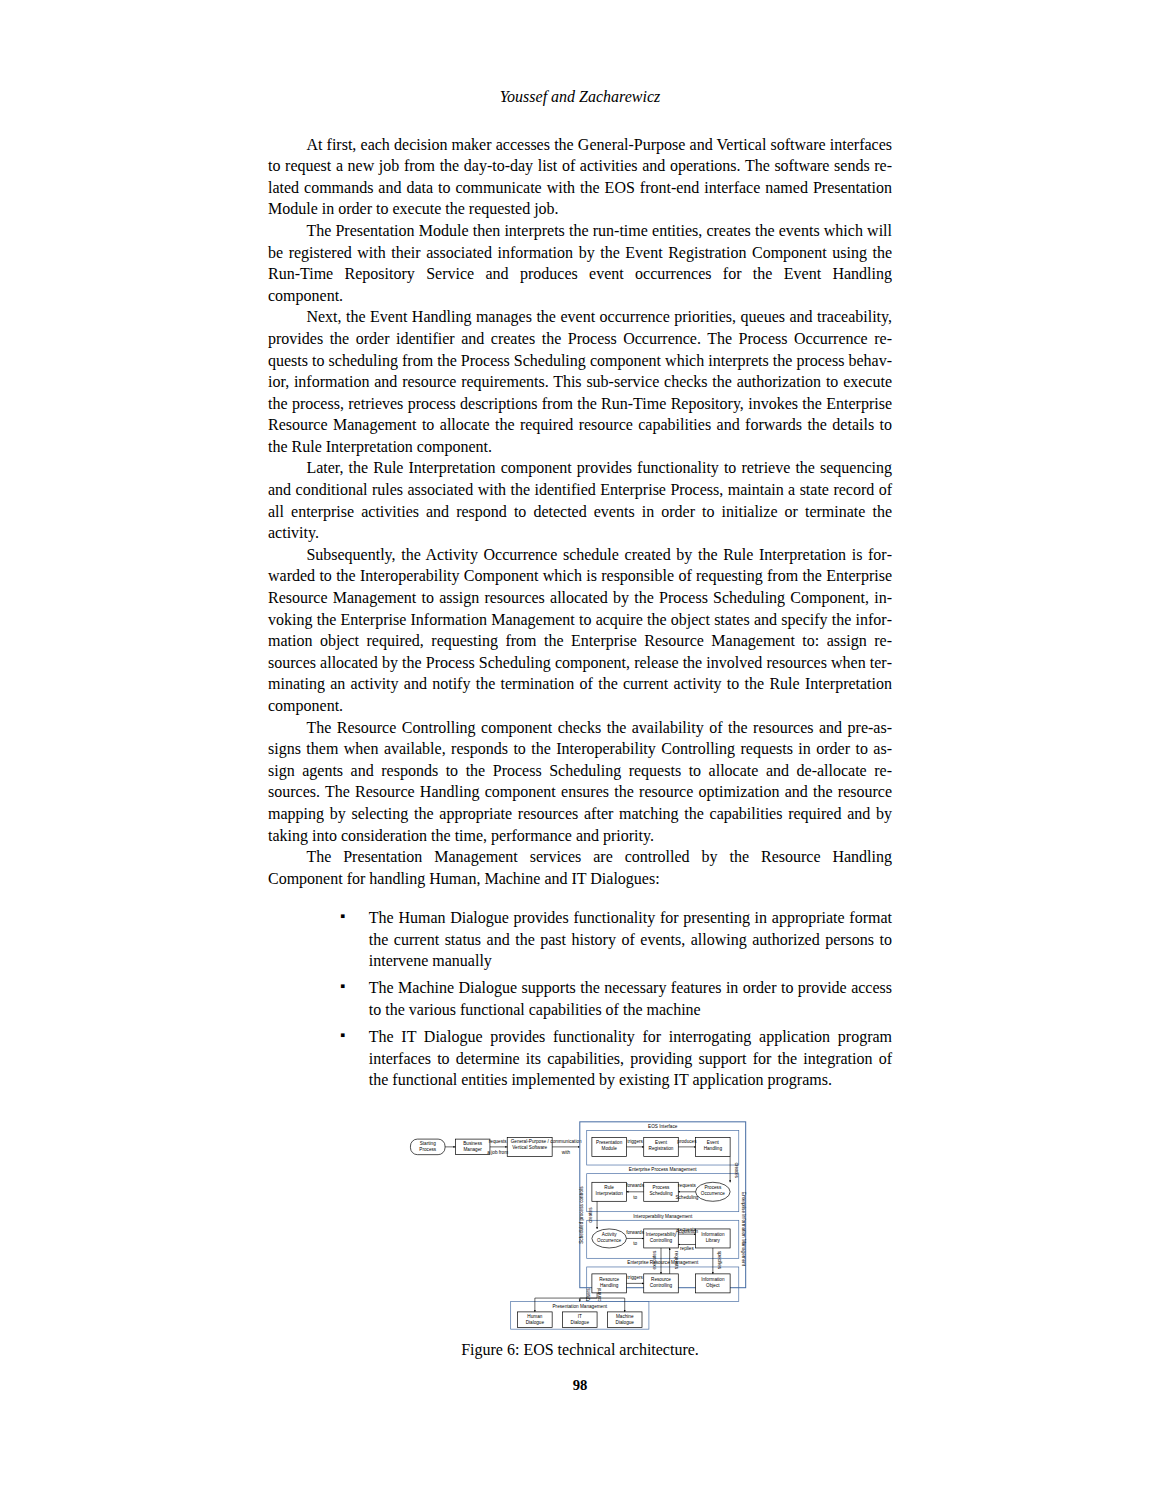Youssef and Zacharewicz
At first, each decision maker accesses the General-Purpose and Vertical software interfaces to request a new job from the day-to-day list of activities and operations. The software sends related commands and data to communicate with the EOS front-end interface named Presentation Module in order to execute the requested job.
The Presentation Module then interprets the run-time entities, creates the events which will be registered with their associated information by the Event Registration Component using the Run-Time Repository Service and produces event occurrences for the Event Handling component.
Next, the Event Handling manages the event occurrence priorities, queues and traceability, provides the order identifier and creates the Process Occurrence. The Process Occurrence requests to scheduling from the Process Scheduling component which interprets the process behavior, information and resource requirements. This sub-service checks the authorization to execute the process, retrieves process descriptions from the Run-Time Repository, invokes the Enterprise Resource Management to allocate the required resource capabilities and forwards the details to the Rule Interpretation component.
Later, the Rule Interpretation component provides functionality to retrieve the sequencing and conditional rules associated with the identified Enterprise Process, maintain a state record of all enterprise activities and respond to detected events in order to initialize or terminate the activity.
Subsequently, the Activity Occurrence schedule created by the Rule Interpretation is forwarded to the Interoperability Component which is responsible of requesting from the Enterprise Resource Management to assign resources allocated by the Process Scheduling Component, invoking the Enterprise Information Management to acquire the object states and specify the information object required, requesting from the Enterprise Resource Management to: assign resources allocated by the Process Scheduling component, release the involved resources when terminating an activity and notify the termination of the current activity to the Rule Interpretation component.
The Resource Controlling component checks the availability of the resources and pre-assigns them when available, responds to the Interoperability Controlling requests in order to assign agents and responds to the Process Scheduling requests to allocate and de-allocate resources. The Resource Handling component ensures the resource optimization and the resource mapping by selecting the appropriate resources after matching the capabilities required and by taking into consideration the time, performance and priority.
The Presentation Management services are controlled by the Resource Handling Component for handling Human, Machine and IT Dialogues:
The Human Dialogue provides functionality for presenting in appropriate format the current status and the past history of events, allowing authorized persons to intervene manually
The Machine Dialogue supports the necessary features in order to provide access to the various functional capabilities of the machine
The IT Dialogue provides functionality for interrogating application program interfaces to determine its capabilities, providing support for the integration of the functional entities implemented by existing IT application programs.
Starting Process Business Manager General-Purpose / Vertical Software requests a job from communication with EOS Interface Presentation Module Event Registration Event Handling triggers produces Enterprise Process Management Rule Interpretation Process Scheduling Process Occurrence forwards to requests Scheduling creates Interoperability Management Activity Occurrence Interoperability Controlling Information Library forwards to requests Acquisition replies creates Enterprise Resource Management Resource Handling Resource Controlling Information Object triggers executes requests specifies Scheduled process controls Enterprise Information Management Users control Presentation Management Human Dialogue IT Dialogue Machine Dialogue
Figure 6: EOS technical architecture.
98